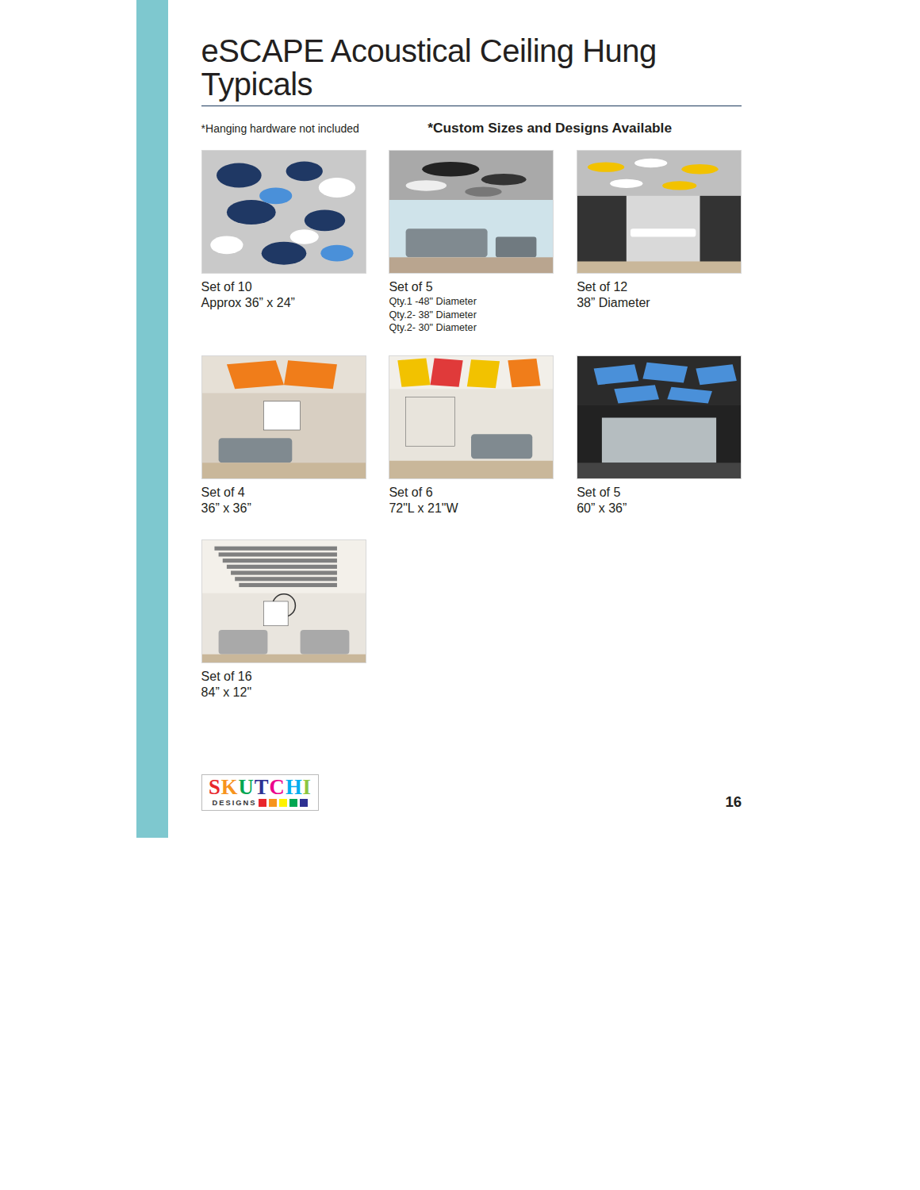eSCAPE Acoustical Ceiling Hung Typicals
*Hanging hardware not included
*Custom Sizes and Designs Available
Set of 10
Approx 36” x 24”
Set of 5 Qty.1 -48" Diameter Qty.2- 38" Diameter Qty.2- 30" Diameter
Set of 12
38” Diameter
Set of 4
36” x 36”
Set of 6
72"L x 21"W
Set of 5
60” x 36”
Set of 16
84” x 12"
SKUTCHI
DESIGNS
16